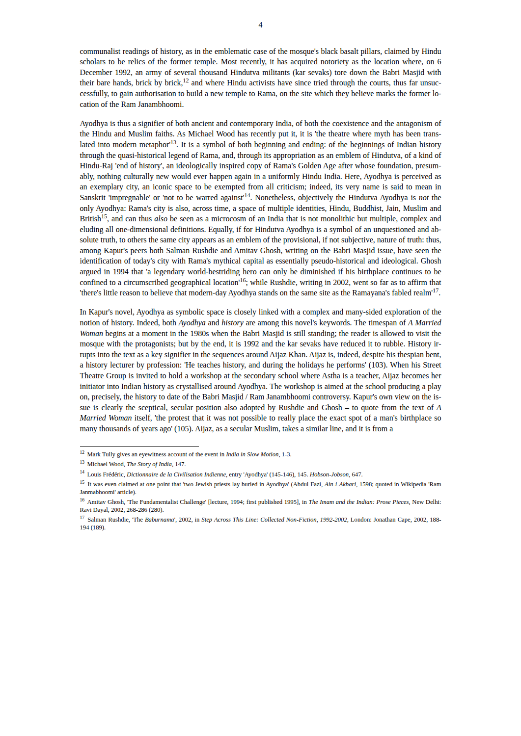4
communalist readings of history, as in the emblematic case of the mosque's black basalt pillars, claimed by Hindu scholars to be relics of the former temple. Most recently, it has acquired notoriety as the location where, on 6 December 1992, an army of several thousand Hindutva militants (kar sevaks) tore down the Babri Masjid with their bare hands, brick by brick,12 and where Hindu activists have since tried through the courts, thus far unsuccessfully, to gain authorisation to build a new temple to Rama, on the site which they believe marks the former location of the Ram Janambhoomi.
Ayodhya is thus a signifier of both ancient and contemporary India, of both the coexistence and the antagonism of the Hindu and Muslim faiths. As Michael Wood has recently put it, it is 'the theatre where myth has been translated into modern metaphor'13. It is a symbol of both beginning and ending: of the beginnings of Indian history through the quasi-historical legend of Rama, and, through its appropriation as an emblem of Hindutva, of a kind of Hindu-Raj 'end of history', an ideologically inspired copy of Rama's Golden Age after whose foundation, presumably, nothing culturally new would ever happen again in a uniformly Hindu India. Here, Ayodhya is perceived as an exemplary city, an iconic space to be exempted from all criticism; indeed, its very name is said to mean in Sanskrit 'impregnable' or 'not to be warred against'14. Nonetheless, objectively the Hindutva Ayodhya is not the only Ayodhya: Rama's city is also, across time, a space of multiple identities, Hindu, Buddhist, Jain, Muslim and British15, and can thus also be seen as a microcosm of an India that is not monolithic but multiple, complex and eluding all one-dimensional definitions. Equally, if for Hindutva Ayodhya is a symbol of an unquestioned and absolute truth, to others the same city appears as an emblem of the provisional, if not subjective, nature of truth: thus, among Kapur's peers both Salman Rushdie and Amitav Ghosh, writing on the Babri Masjid issue, have seen the identification of today's city with Rama's mythical capital as essentially pseudo-historical and ideological. Ghosh argued in 1994 that 'a legendary world-bestriding hero can only be diminished if his birthplace continues to be confined to a circumscribed geographical location'16; while Rushdie, writing in 2002, went so far as to affirm that 'there's little reason to believe that modern-day Ayodhya stands on the same site as the Ramayana's fabled realm'17.
In Kapur's novel, Ayodhya as symbolic space is closely linked with a complex and many-sided exploration of the notion of history. Indeed, both Ayodhya and history are among this novel's keywords. The timespan of A Married Woman begins at a moment in the 1980s when the Babri Masjid is still standing; the reader is allowed to visit the mosque with the protagonists; but by the end, it is 1992 and the kar sevaks have reduced it to rubble. History irrupts into the text as a key signifier in the sequences around Aijaz Khan. Aijaz is, indeed, despite his thespian bent, a history lecturer by profession: 'He teaches history, and during the holidays he performs' (103). When his Street Theatre Group is invited to hold a workshop at the secondary school where Astha is a teacher, Aijaz becomes her initiator into Indian history as crystallised around Ayodhya. The workshop is aimed at the school producing a play on, precisely, the history to date of the Babri Masjid / Ram Janambhoomi controversy. Kapur's own view on the issue is clearly the sceptical, secular position also adopted by Rushdie and Ghosh – to quote from the text of A Married Woman itself, 'the protest that it was not possible to really place the exact spot of a man's birthplace so many thousands of years ago' (105). Aijaz, as a secular Muslim, takes a similar line, and it is from a
12 Mark Tully gives an eyewitness account of the event in India in Slow Motion, 1-3.
13 Michael Wood, The Story of India, 147.
14 Louis Frédéric, Dictionnaire de la Civilisation Indienne, entry 'Ayodhya' (145-146), 145. Hobson-Jobson, 647.
15 It was even claimed at one point that 'two Jewish priests lay buried in Ayodhya' (Abdul Fazi, Ain-i-Akbari, 1598; quoted in Wikipedia 'Ram Janmabhoomi' article).
16 Amitav Ghosh, 'The Fundamentalist Challenge' [lecture, 1994; first published 1995], in The Imam and the Indian: Prose Pieces, New Delhi: Ravi Dayal, 2002, 268-286 (280).
17 Salman Rushdie, 'The Baburnama', 2002, in Step Across This Line: Collected Non-Fiction, 1992-2002, London: Jonathan Cape, 2002, 188-194 (189).